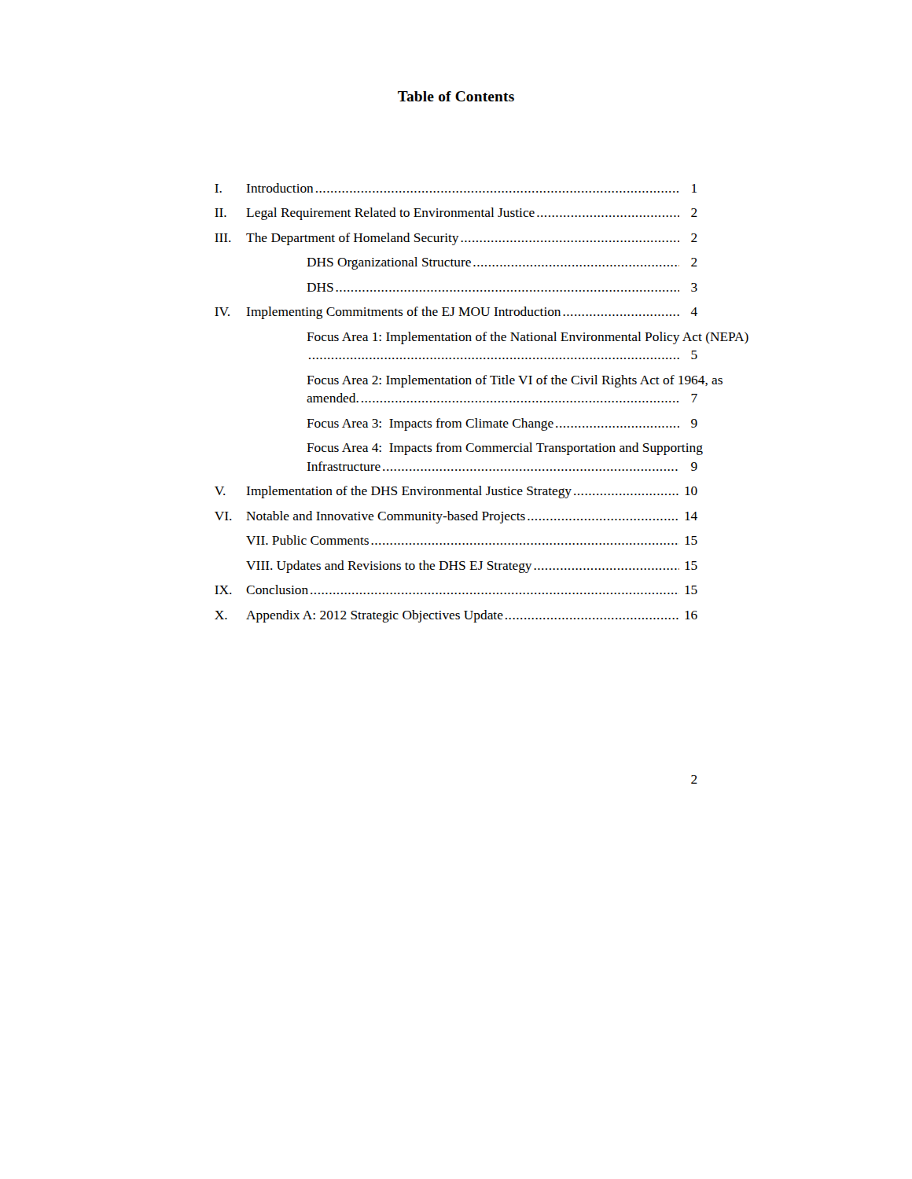Table of Contents
I. Introduction ........................................................................................................................... 1
II. Legal Requirement Related to Environmental Justice ........................................................... 2
III. The Department of Homeland Security ................................................................................... 2
DHS Organizational Structure .............................................................................. 2
DHS ....................................................................................................................... 3
IV. Implementing Commitments of the EJ MOU Introduction ..................................................... 4
Focus Area 1: Implementation of the National Environmental Policy Act (NEPA)
............................................................................................................................. 5
Focus Area 2: Implementation of Title VI of the Civil Rights Act of 1964, as
amended. .............................................................................................................. 7
Focus Area 3: Impacts from Climate Change ....................................................... 9
Focus Area 4: Impacts from Commercial Transportation and Supporting
Infrastructure ......................................................................................................... 9
V. Implementation of the DHS Environmental Justice Strategy ............................................... 10
VI. Notable and Innovative Community-based Projects ............................................................. 14
VII. Public Comments ................................................................................................................ 15
VIII. Updates and Revisions to the DHS EJ Strategy .................................................................. 15
IX. Conclusion ............................................................................................................................. 15
X. Appendix A: 2012 Strategic Objectives Update ..................................................................... 16
2